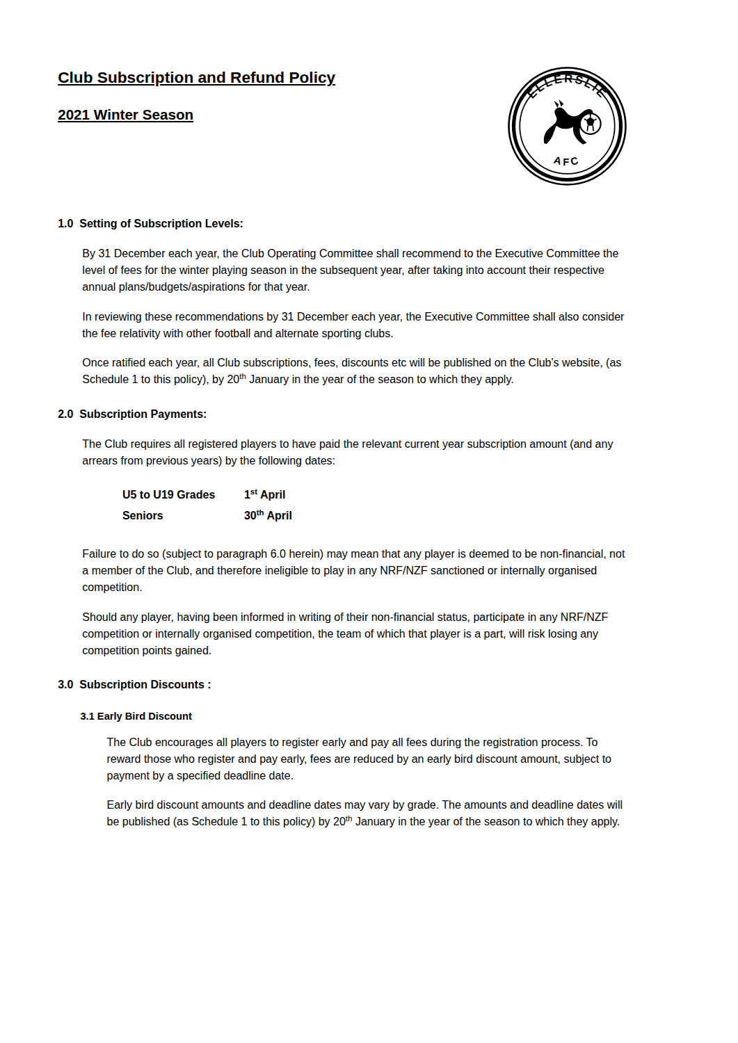ELLERSLIE AFC
Club Subscription and Refund Policy
2021 Winter Season
1.0 Setting of Subscription Levels:
By 31 December each year, the Club Operating Committee shall recommend to the Executive Committee the level of fees for the winter playing season in the subsequent year, after taking into account their respective annual plans/budgets/aspirations for that year.
In reviewing these recommendations by 31 December each year, the Executive Committee shall also consider the fee relativity with other football and alternate sporting clubs.
Once ratified each year, all Club subscriptions, fees, discounts etc will be published on the Club's website, (as Schedule 1 to this policy), by 20th January in the year of the season to which they apply.
2.0 Subscription Payments:
The Club requires all registered players to have paid the relevant current year subscription amount (and any arrears from previous years) by the following dates:
| U5 to U19 Grades | 1 st April |
| Seniors | 30 th April |
Failure to do so (subject to paragraph 6.0 herein) may mean that any player is deemed to be non-financial, not a member of the Club, and therefore ineligible to play in any NRF/NZF sanctioned or internally organised competition.
Should any player, having been informed in writing of their non-financial status, participate in any NRF/NZF competition or internally organised competition, the team of which that player is a part, will risk losing any competition points gained.
3.0 Subscription Discounts :
3.1 Early Bird Discount
The Club encourages all players to register early and pay all fees during the registration process. To reward those who register and pay early, fees are reduced by an early bird discount amount, subject to payment by a specified deadline date.
Early bird discount amounts and deadline dates may vary by grade. The amounts and deadline dates will be published (as Schedule 1 to this policy) by 20th January in the year of the season to which they apply.